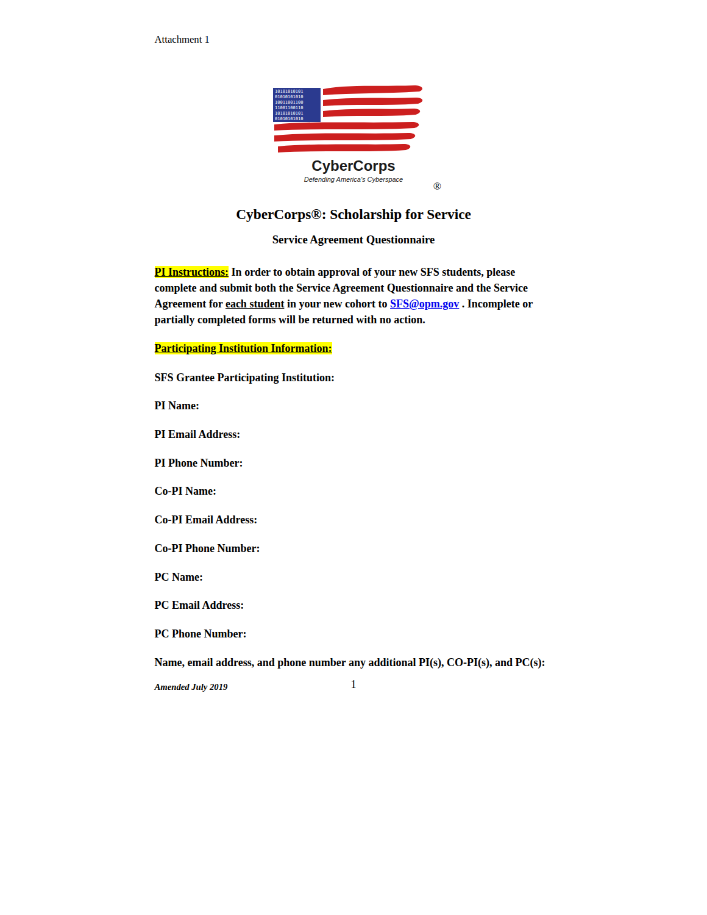Attachment 1
10101010101 01010101010 10011001100 11001100110 10101010101 01010101010 CyberCorps Defending America's Cyberspace ®
CyberCorps®: Scholarship for Service
Service Agreement Questionnaire
PI Instructions: In order to obtain approval of your new SFS students, please complete and submit both the Service Agreement Questionnaire and the Service Agreement for each student in your new cohort to SFS@opm.gov . Incomplete or partially completed forms will be returned with no action.
Participating Institution Information:
SFS Grantee Participating Institution:
PI Name:
PI Email Address:
PI Phone Number:
Co-PI Name:
Co-PI Email Address:
Co-PI Phone Number:
PC Name:
PC Email Address:
PC Phone Number:
Name, email address, and phone number any additional PI(s), CO-PI(s), and PC(s):
Amended July 2019 1